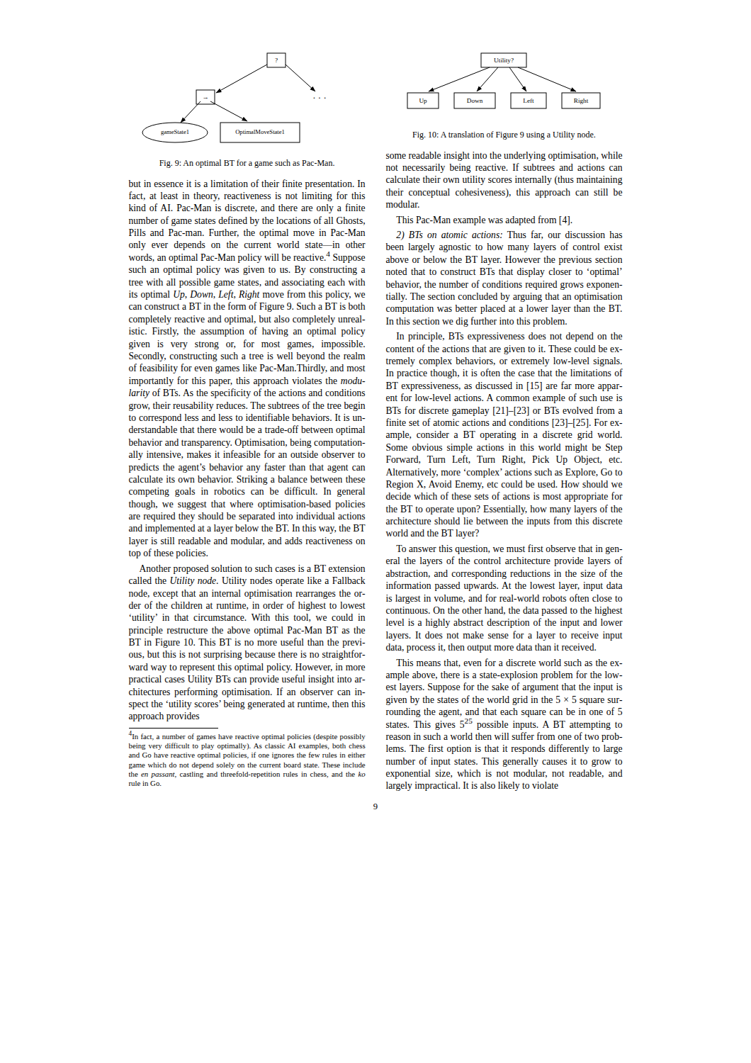? → · · · gameState1 OptimalMoveState1
Fig. 9: An optimal BT for a game such as Pac-Man.
but in essence it is a limitation of their finite presentation. In fact, at least in theory, reactiveness is not limiting for this kind of AI. Pac-Man is discrete, and there are only a finite number of game states defined by the locations of all Ghosts, Pills and Pac-man. Further, the optimal move in Pac-Man only ever depends on the current world state—in other words, an optimal Pac-Man policy will be reactive.4 Suppose such an optimal policy was given to us. By constructing a tree with all possible game states, and associating each with its optimal Up, Down, Left, Right move from this policy, we can construct a BT in the form of Figure 9. Such a BT is both completely reactive and optimal, but also completely unrealistic. Firstly, the assumption of having an optimal policy given is very strong or, for most games, impossible. Secondly, constructing such a tree is well beyond the realm of feasibility for even games like Pac-Man.Thirdly, and most importantly for this paper, this approach violates the modularity of BTs. As the specificity of the actions and conditions grow, their reusability reduces. The subtrees of the tree begin to correspond less and less to identifiable behaviors. It is understandable that there would be a trade-off between optimal behavior and transparency. Optimisation, being computationally intensive, makes it infeasible for an outside observer to predicts the agent’s behavior any faster than that agent can calculate its own behavior. Striking a balance between these competing goals in robotics can be difficult. In general though, we suggest that where optimisation-based policies are required they should be separated into individual actions and implemented at a layer below the BT. In this way, the BT layer is still readable and modular, and adds reactiveness on top of these policies.
Another proposed solution to such cases is a BT extension called the Utility node. Utility nodes operate like a Fallback node, except that an internal optimisation rearranges the order of the children at runtime, in order of highest to lowest ‘utility’ in that circumstance. With this tool, we could in principle restructure the above optimal Pac-Man BT as the BT in Figure 10. This BT is no more useful than the previous, but this is not surprising because there is no straightforward way to represent this optimal policy. However, in more practical cases Utility BTs can provide useful insight into architectures performing optimisation. If an observer can inspect the ‘utility scores’ being generated at runtime, then this approach provides
4In fact, a number of games have reactive optimal policies (despite possibly being very difficult to play optimally). As classic AI examples, both chess and Go have reactive optimal policies, if one ignores the few rules in either game which do not depend solely on the current board state. These include the en passant, castling and threefold-repetition rules in chess, and the ko rule in Go.
Utility? Up Down Left Right
Fig. 10: A translation of Figure 9 using a Utility node.
some readable insight into the underlying optimisation, while not necessarily being reactive. If subtrees and actions can calculate their own utility scores internally (thus maintaining their conceptual cohesiveness), this approach can still be modular.
This Pac-Man example was adapted from [4].
2) BTs on atomic actions: Thus far, our discussion has been largely agnostic to how many layers of control exist above or below the BT layer. However the previous section noted that to construct BTs that display closer to ‘optimal’ behavior, the number of conditions required grows exponentially. The section concluded by arguing that an optimisation computation was better placed at a lower layer than the BT. In this section we dig further into this problem.
In principle, BTs expressiveness does not depend on the content of the actions that are given to it. These could be extremely complex behaviors, or extremely low-level signals. In practice though, it is often the case that the limitations of BT expressiveness, as discussed in [15] are far more apparent for low-level actions. A common example of such use is BTs for discrete gameplay [21]–[23] or BTs evolved from a finite set of atomic actions and conditions [23]–[25]. For example, consider a BT operating in a discrete grid world. Some obvious simple actions in this world might be Step Forward, Turn Left, Turn Right, Pick Up Object, etc. Alternatively, more ‘complex’ actions such as Explore, Go to Region X, Avoid Enemy, etc could be used. How should we decide which of these sets of actions is most appropriate for the BT to operate upon? Essentially, how many layers of the architecture should lie between the inputs from this discrete world and the BT layer?
To answer this question, we must first observe that in general the layers of the control architecture provide layers of abstraction, and corresponding reductions in the size of the information passed upwards. At the lowest layer, input data is largest in volume, and for real-world robots often close to continuous. On the other hand, the data passed to the highest level is a highly abstract description of the input and lower layers. It does not make sense for a layer to receive input data, process it, then output more data than it received.
This means that, even for a discrete world such as the example above, there is a state-explosion problem for the lowest layers. Suppose for the sake of argument that the input is given by the states of the world grid in the 5 × 5 square surrounding the agent, and that each square can be in one of 5 states. This gives 525 possible inputs. A BT attempting to reason in such a world then will suffer from one of two problems. The first option is that it responds differently to large number of input states. This generally causes it to grow to exponential size, which is not modular, not readable, and largely impractical. It is also likely to violate
9